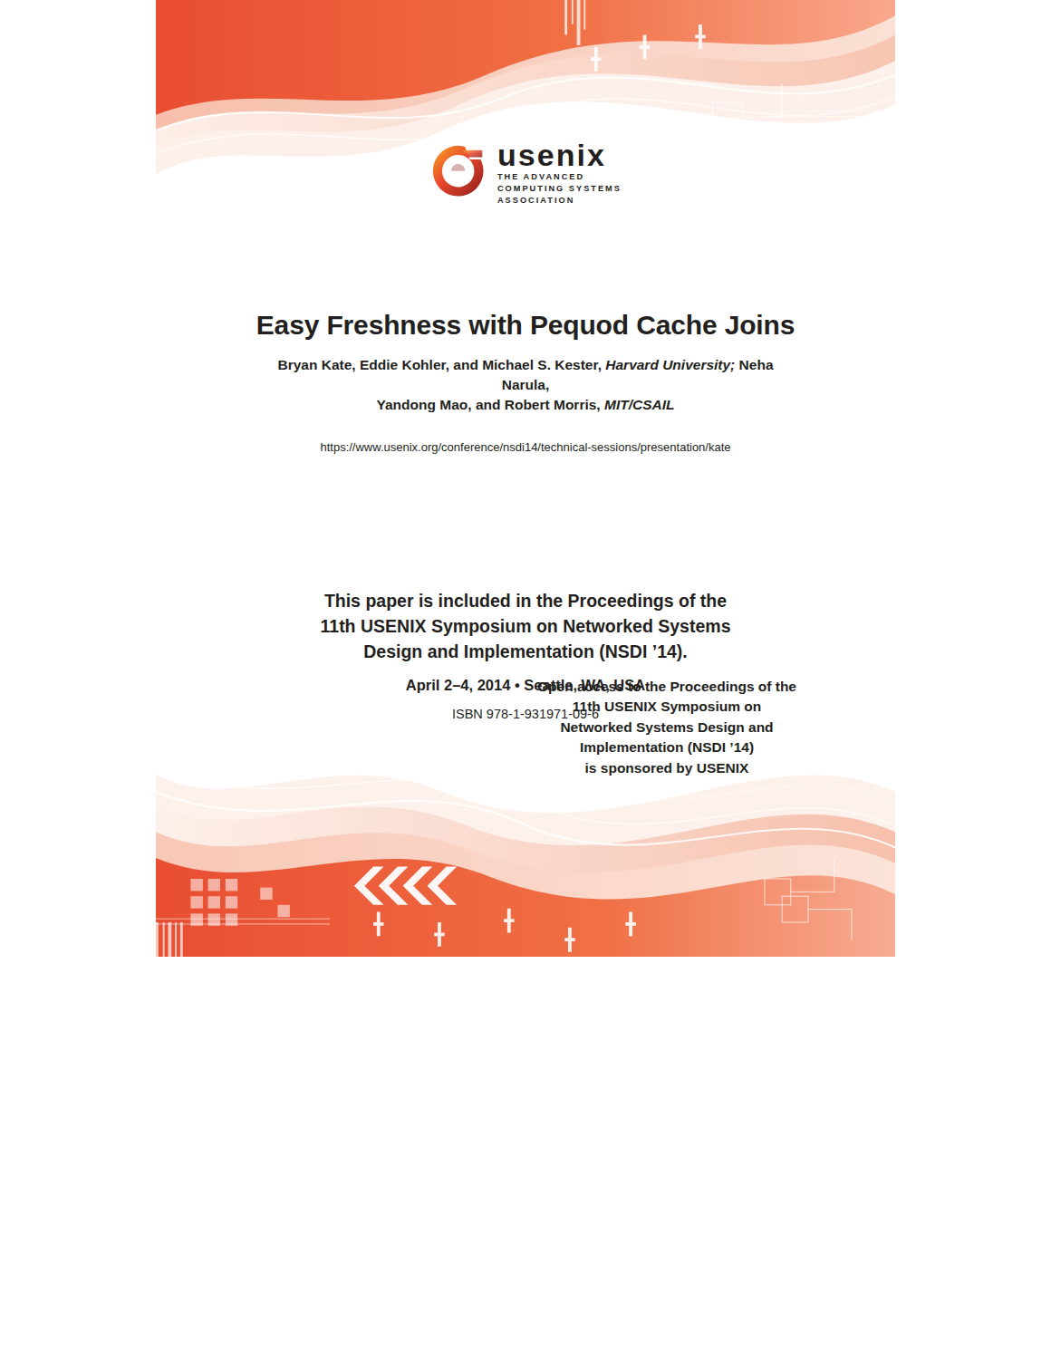usenix
The Advanced
Computing Systems
Association
Easy Freshness with Pequod Cache Joins
Bryan Kate, Eddie Kohler, and Michael S. Kester, Harvard University; Neha Narula,
Yandong Mao, and Robert Morris, MIT/CSAIL
https://www.usenix.org/conference/nsdi14/technical-sessions/presentation/kate
This paper is included in the Proceedings of the
11th USENIX Symposium on Networked Systems
Design and Implementation (NSDI ’14). April 2–4, 2014 • Seattle, WA, USA
ISBN 978-1-931971-09-6
Open access to the Proceedings of the
11th USENIX Symposium on
Networked Systems Design and
Implementation (NSDI ’14)
is sponsored by USENIX